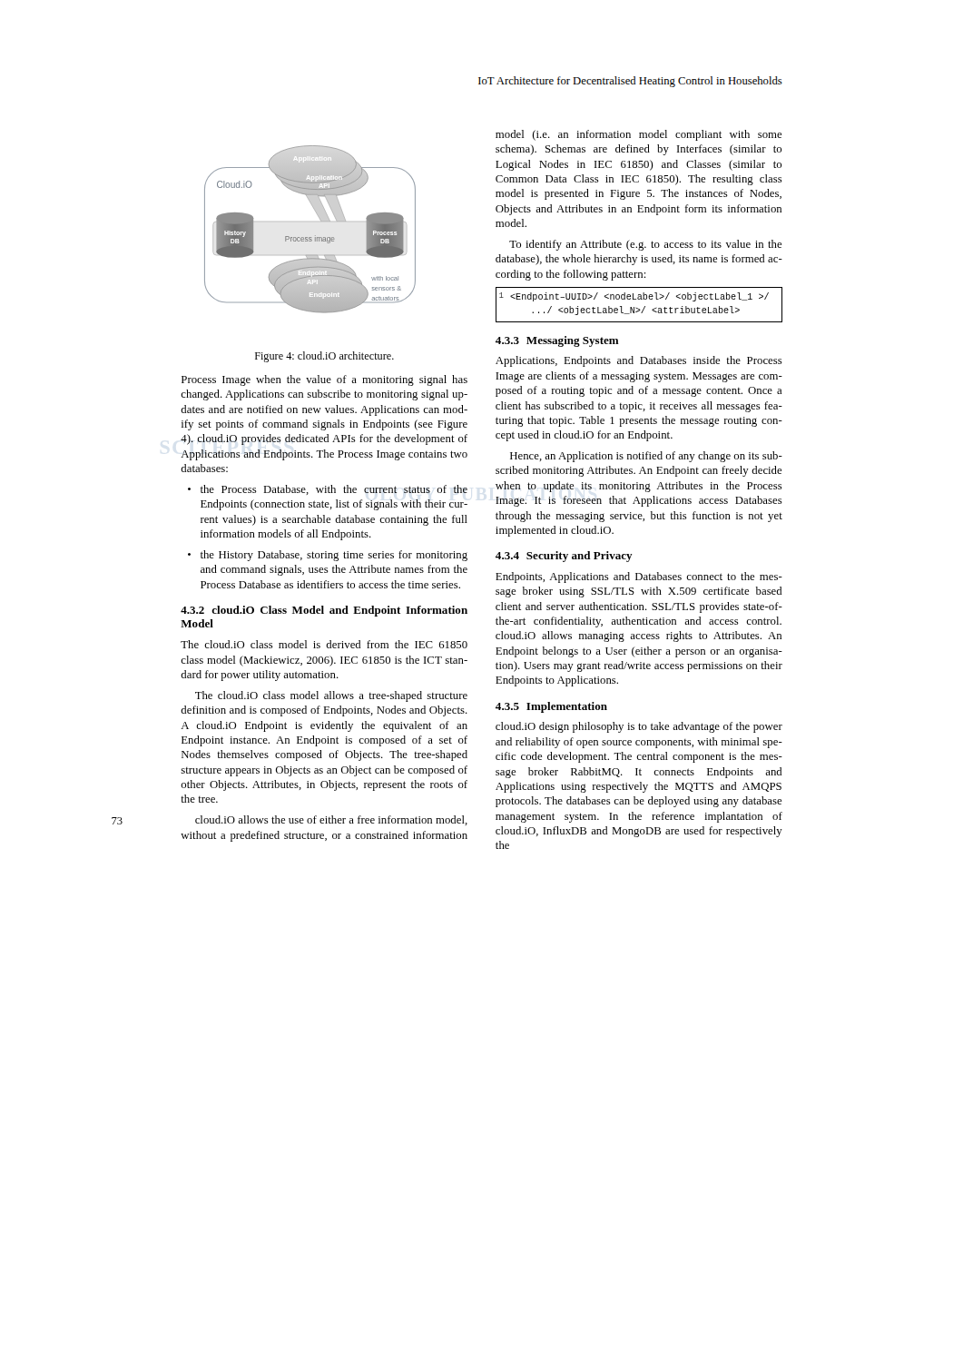IoT Architecture for Decentralised Heating Control in Households
SCITEPRESS OLOGY PUBLICATIONS
Cloud.iO Application Application API Process image History DB Process DB Endpoint API Endpoint with local sensors & actuators
Figure 4: cloud.iO architecture.
Process Image when the value of a monitoring signal has changed. Applications can subscribe to monitoring signal updates and are notified on new values. Applications can modify set points of command signals in Endpoints (see Figure 4). cloud.iO provides dedicated APIs for the development of Applications and Endpoints. The Process Image contains two databases:
the Process Database, with the current status of the Endpoints (connection state, list of signals with their current values) is a searchable database containing the full information models of all Endpoints.
the History Database, storing time series for monitoring and command signals, uses the Attribute names from the Process Database as identifiers to access the time series.
4.3.2cloud.iO Class Model and Endpoint Information Model
The cloud.iO class model is derived from the IEC 61850 class model (Mackiewicz, 2006). IEC 61850 is the ICT standard for power utility automation.
The cloud.iO class model allows a tree-shaped structure definition and is composed of Endpoints, Nodes and Objects. A cloud.iO Endpoint is evidently the equivalent of an Endpoint instance. An Endpoint is composed of a set of Nodes themselves composed of Objects. The tree-shaped structure appears in Objects as an Object can be composed of other Objects. Attributes, in Objects, represent the roots of the tree.
cloud.iO allows the use of either a free information model, without a predefined structure, or a constrained information model (i.e. an information model compliant with some schema). Schemas are defined by Interfaces (similar to Logical Nodes in IEC 61850) and Classes (similar to Common Data Class in IEC 61850). The resulting class model is presented in Figure 5. The instances of Nodes, Objects and Attributes in an Endpoint form its information model.
To identify an Attribute (e.g. to access to its value in the database), the whole hierarchy is used, its name is formed according to the following pattern:
1 <Endpoint–UUID>/ <nodeLabel>/ <objectLabel_1 >/ .../ <objectLabel_N>/ <attributeLabel>
4.3.3 Messaging System
Applications, Endpoints and Databases inside the Process Image are clients of a messaging system. Messages are composed of a routing topic and of a message content. Once a client has subscribed to a topic, it receives all messages featuring that topic. Table 1 presents the message routing concept used in cloud.iO for an Endpoint.
Hence, an Application is notified of any change on its subscribed monitoring Attributes. An Endpoint can freely decide when to update its monitoring Attributes in the Process Image. It is foreseen that Applications access Databases through the messaging service, but this function is not yet implemented in cloud.iO.
4.3.4 Security and Privacy
Endpoints, Applications and Databases connect to the message broker using SSL/TLS with X.509 certificate based client and server authentication. SSL/TLS provides state-of-the-art confidentiality, authentication and access control. cloud.iO allows managing access rights to Attributes. An Endpoint belongs to a User (either a person or an organisation). Users may grant read/write access permissions on their Endpoints to Applications.
4.3.5 Implementation
cloud.iO design philosophy is to take advantage of the power and reliability of open source components, with minimal specific code development. The central component is the message broker RabbitMQ. It connects Endpoints and Applications using respectively the MQTTS and AMQPS protocols. The databases can be deployed using any database management system. In the reference implantation of cloud.iO, InfluxDB and MongoDB are used for respectively the
73